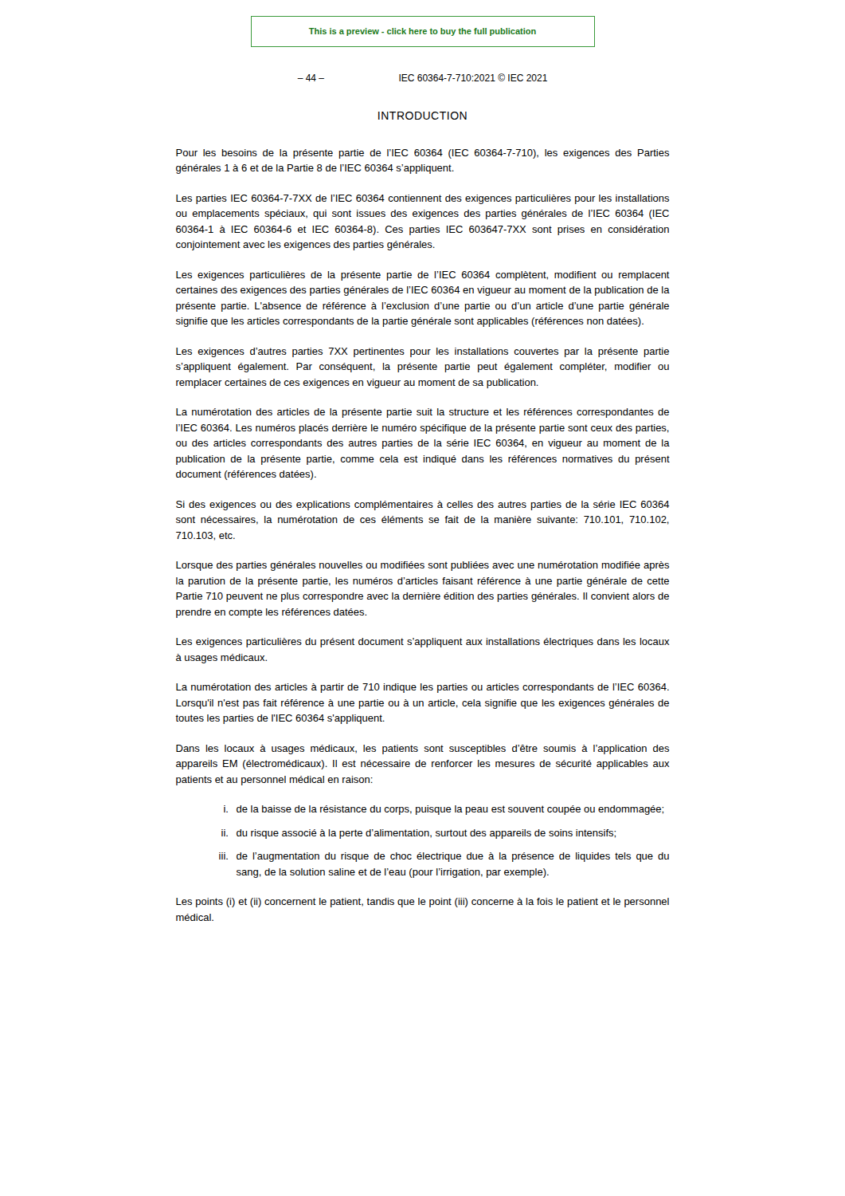This is a preview - click here to buy the full publication
– 44 – IEC 60364-7-710:2021 © IEC 2021
INTRODUCTION
Pour les besoins de la présente partie de l’IEC 60364 (IEC 60364-7-710), les exigences des Parties générales 1 à 6 et de la Partie 8 de l’IEC 60364 s’appliquent.
Les parties IEC 60364-7-7XX de l’IEC 60364 contiennent des exigences particulières pour les installations ou emplacements spéciaux, qui sont issues des exigences des parties générales de l’IEC 60364 (IEC 60364-1 à IEC 60364-6 et IEC 60364-8). Ces parties IEC 603647-7XX sont prises en considération conjointement avec les exigences des parties générales.
Les exigences particulières de la présente partie de l’IEC 60364 complètent, modifient ou remplacent certaines des exigences des parties générales de l’IEC 60364 en vigueur au moment de la publication de la présente partie. L'absence de référence à l’exclusion d’une partie ou d’un article d’une partie générale signifie que les articles correspondants de la partie générale sont applicables (références non datées).
Les exigences d’autres parties 7XX pertinentes pour les installations couvertes par la présente partie s’appliquent également. Par conséquent, la présente partie peut également compléter, modifier ou remplacer certaines de ces exigences en vigueur au moment de sa publication.
La numérotation des articles de la présente partie suit la structure et les références correspondantes de l’IEC 60364. Les numéros placés derrière le numéro spécifique de la présente partie sont ceux des parties, ou des articles correspondants des autres parties de la série IEC 60364, en vigueur au moment de la publication de la présente partie, comme cela est indiqué dans les références normatives du présent document (références datées).
Si des exigences ou des explications complémentaires à celles des autres parties de la série IEC 60364 sont nécessaires, la numérotation de ces éléments se fait de la manière suivante: 710.101, 710.102, 710.103, etc.
Lorsque des parties générales nouvelles ou modifiées sont publiées avec une numérotation modifiée après la parution de la présente partie, les numéros d’articles faisant référence à une partie générale de cette Partie 710 peuvent ne plus correspondre avec la dernière édition des parties générales. Il convient alors de prendre en compte les références datées.
Les exigences particulières du présent document s’appliquent aux installations électriques dans les locaux à usages médicaux.
La numérotation des articles à partir de 710 indique les parties ou articles correspondants de l’IEC 60364. Lorsqu'il n'est pas fait référence à une partie ou à un article, cela signifie que les exigences générales de toutes les parties de l'IEC 60364 s'appliquent.
Dans les locaux à usages médicaux, les patients sont susceptibles d’être soumis à l’application des appareils EM (électromédicaux). Il est nécessaire de renforcer les mesures de sécurité applicables aux patients et au personnel médical en raison:
de la baisse de la résistance du corps, puisque la peau est souvent coupée ou endommagée;
du risque associé à la perte d’alimentation, surtout des appareils de soins intensifs;
de l’augmentation du risque de choc électrique due à la présence de liquides tels que du sang, de la solution saline et de l’eau (pour l’irrigation, par exemple).
Les points (i) et (ii) concernent le patient, tandis que le point (iii) concerne à la fois le patient et le personnel médical.